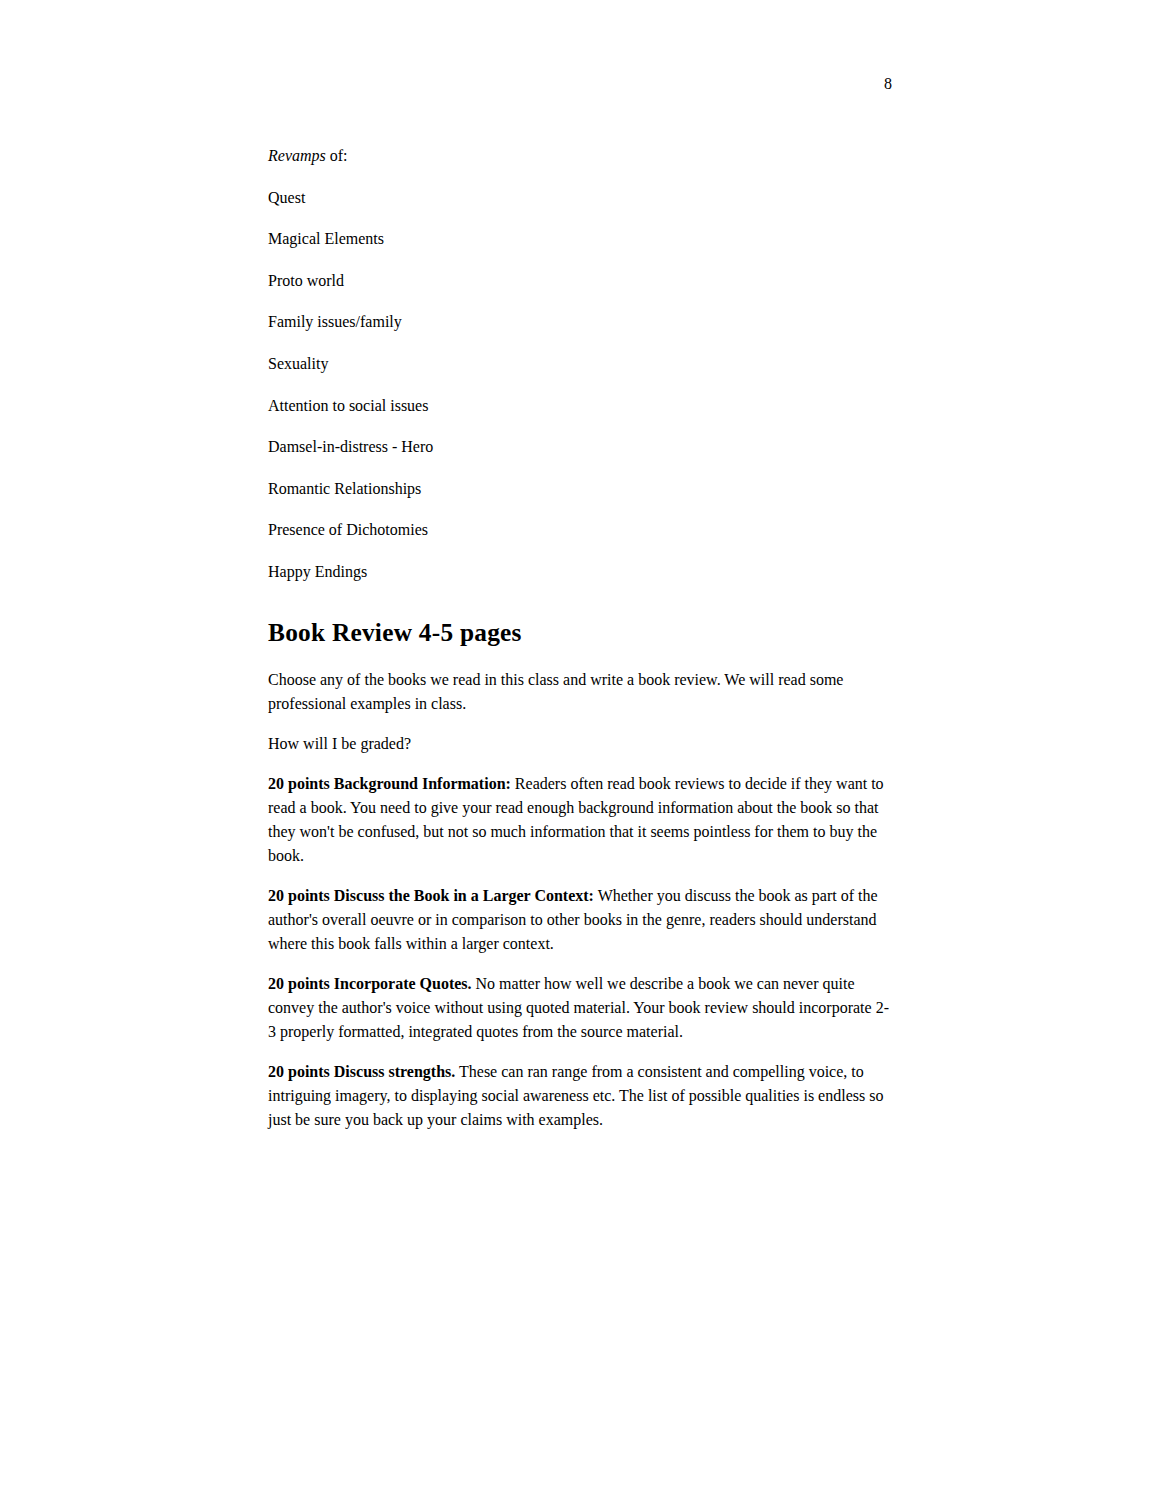8
Revamps of:
Quest
Magical Elements
Proto world
Family issues/family
Sexuality
Attention to social issues
Damsel-in-distress - Hero
Romantic Relationships
Presence of Dichotomies
Happy Endings
Book Review 4-5 pages
Choose any of the books we read in this class and write a book review. We will read some professional examples in class.
How will I be graded?
20 points Background Information: Readers often read book reviews to decide if they want to read a book. You need to give your read enough background information about the book so that they won't be confused, but not so much information that it seems pointless for them to buy the book.
20 points Discuss the Book in a Larger Context: Whether you discuss the book as part of the author's overall oeuvre or in comparison to other books in the genre, readers should understand where this book falls within a larger context.
20 points Incorporate Quotes. No matter how well we describe a book we can never quite convey the author's voice without using quoted material. Your book review should incorporate 2-3 properly formatted, integrated quotes from the source material.
20 points Discuss strengths. These can ran range from a consistent and compelling voice, to intriguing imagery, to displaying social awareness etc. The list of possible qualities is endless so just be sure you back up your claims with examples.